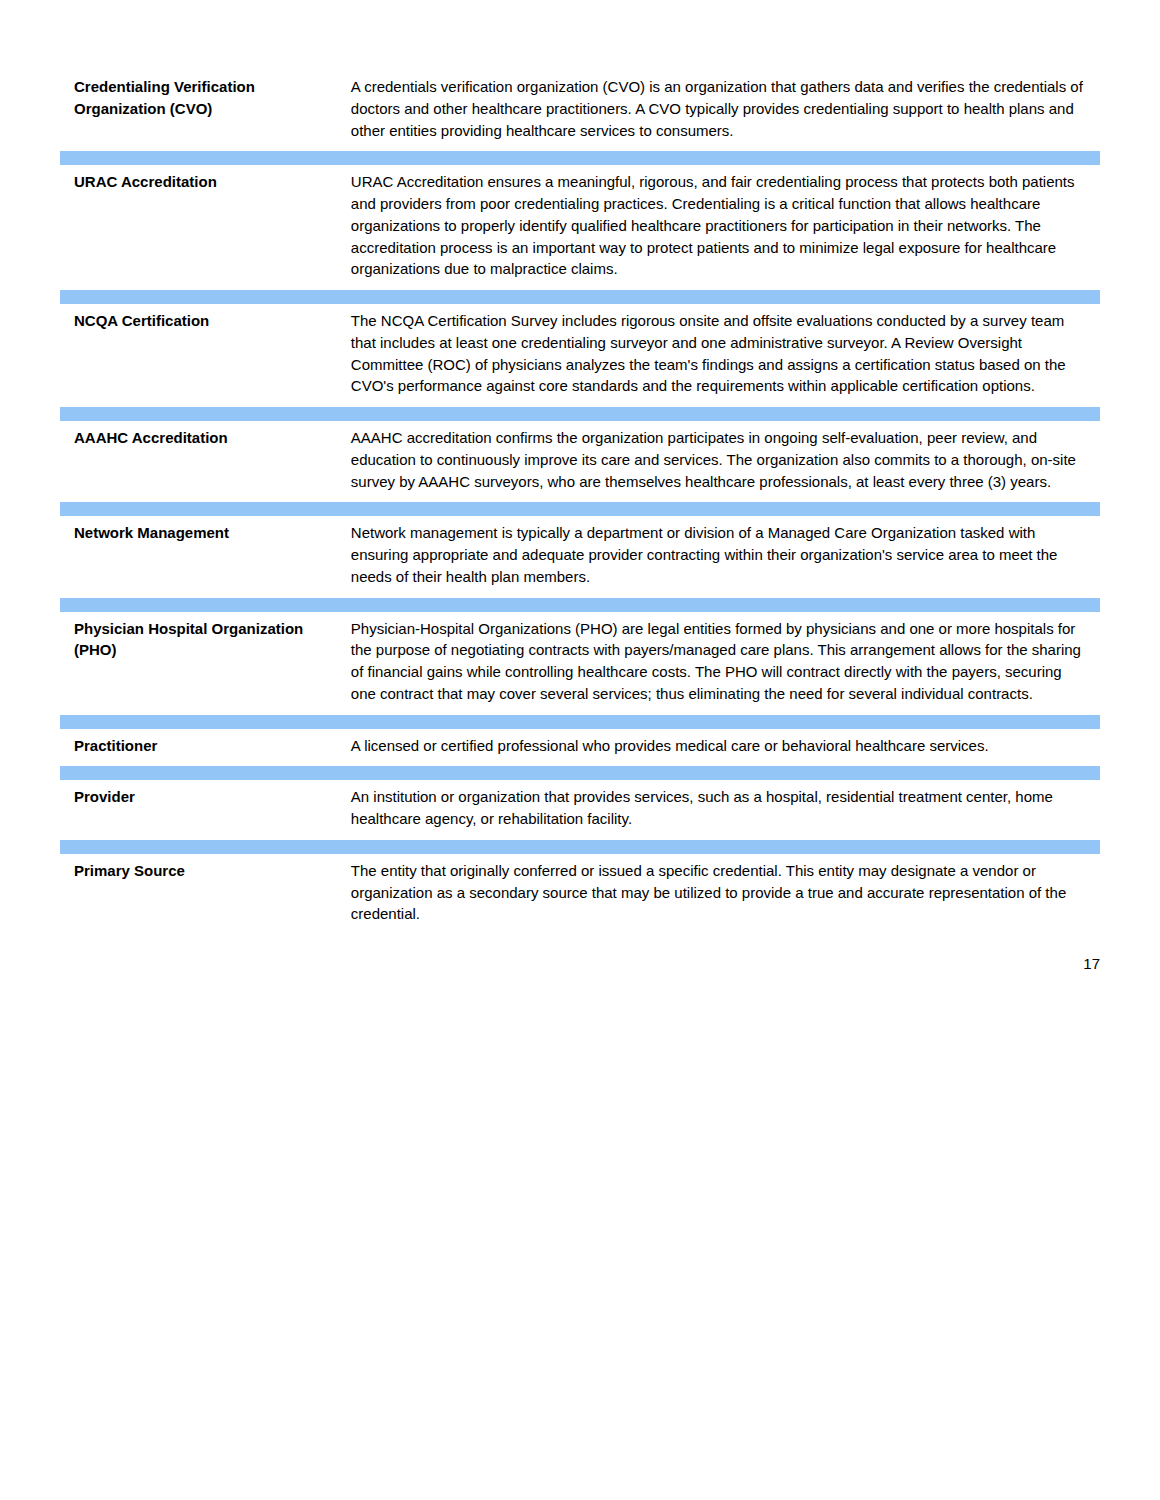| Credentialing Verification Organization (CVO) | A credentials verification organization (CVO) is an organization that gathers data and verifies the credentials of doctors and other healthcare practitioners. A CVO typically provides credentialing support to health plans and other entities providing healthcare services to consumers. |
| URAC Accreditation | URAC Accreditation ensures a meaningful, rigorous, and fair credentialing process that protects both patients and providers from poor credentialing practices. Credentialing is a critical function that allows healthcare organizations to properly identify qualified healthcare practitioners for participation in their networks. The accreditation process is an important way to protect patients and to minimize legal exposure for healthcare organizations due to malpractice claims. |
| NCQA Certification | The NCQA Certification Survey includes rigorous onsite and offsite evaluations conducted by a survey team that includes at least one credentialing surveyor and one administrative surveyor. A Review Oversight Committee (ROC) of physicians analyzes the team's findings and assigns a certification status based on the CVO's performance against core standards and the requirements within applicable certification options. |
| AAAHC Accreditation | AAAHC accreditation confirms the organization participates in ongoing self-evaluation, peer review, and education to continuously improve its care and services. The organization also commits to a thorough, on-site survey by AAAHC surveyors, who are themselves healthcare professionals, at least every three (3) years. |
| Network Management | Network management is typically a department or division of a Managed Care Organization tasked with ensuring appropriate and adequate provider contracting within their organization's service area to meet the needs of their health plan members. |
| Physician Hospital Organization (PHO) | Physician-Hospital Organizations (PHO) are legal entities formed by physicians and one or more hospitals for the purpose of negotiating contracts with payers/managed care plans. This arrangement allows for the sharing of financial gains while controlling healthcare costs. The PHO will contract directly with the payers, securing one contract that may cover several services; thus eliminating the need for several individual contracts. |
| Practitioner | A licensed or certified professional who provides medical care or behavioral healthcare services. |
| Provider | An institution or organization that provides services, such as a hospital, residential treatment center, home healthcare agency, or rehabilitation facility. |
| Primary Source | The entity that originally conferred or issued a specific credential. This entity may designate a vendor or organization as a secondary source that may be utilized to provide a true and accurate representation of the credential. |
17